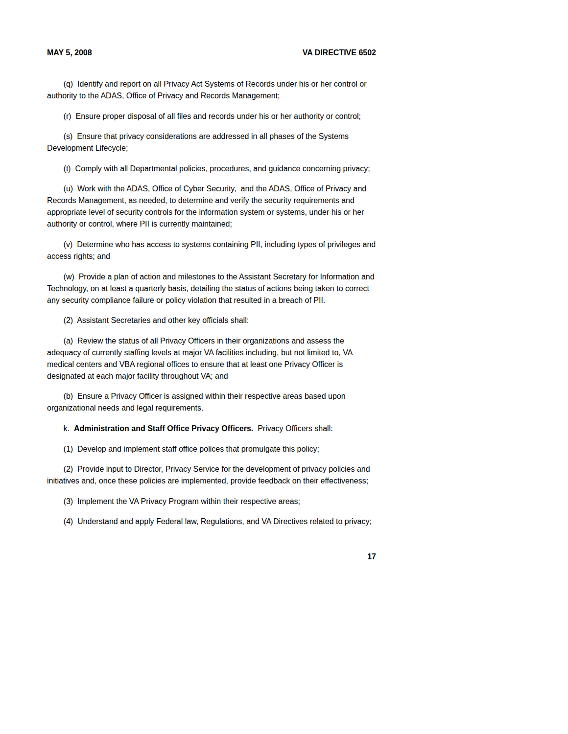MAY 5, 2008
VA DIRECTIVE 6502
(q) Identify and report on all Privacy Act Systems of Records under his or her control or authority to the ADAS, Office of Privacy and Records Management;
(r) Ensure proper disposal of all files and records under his or her authority or control;
(s) Ensure that privacy considerations are addressed in all phases of the Systems Development Lifecycle;
(t) Comply with all Departmental policies, procedures, and guidance concerning privacy;
(u) Work with the ADAS, Office of Cyber Security, and the ADAS, Office of Privacy and Records Management, as needed, to determine and verify the security requirements and appropriate level of security controls for the information system or systems, under his or her authority or control, where PII is currently maintained;
(v) Determine who has access to systems containing PII, including types of privileges and access rights; and
(w) Provide a plan of action and milestones to the Assistant Secretary for Information and Technology, on at least a quarterly basis, detailing the status of actions being taken to correct any security compliance failure or policy violation that resulted in a breach of PII.
(2) Assistant Secretaries and other key officials shall:
(a) Review the status of all Privacy Officers in their organizations and assess the adequacy of currently staffing levels at major VA facilities including, but not limited to, VA medical centers and VBA regional offices to ensure that at least one Privacy Officer is designated at each major facility throughout VA; and
(b) Ensure a Privacy Officer is assigned within their respective areas based upon organizational needs and legal requirements.
k. Administration and Staff Office Privacy Officers. Privacy Officers shall:
(1) Develop and implement staff office polices that promulgate this policy;
(2) Provide input to Director, Privacy Service for the development of privacy policies and initiatives and, once these policies are implemented, provide feedback on their effectiveness;
(3) Implement the VA Privacy Program within their respective areas;
(4) Understand and apply Federal law, Regulations, and VA Directives related to privacy;
17